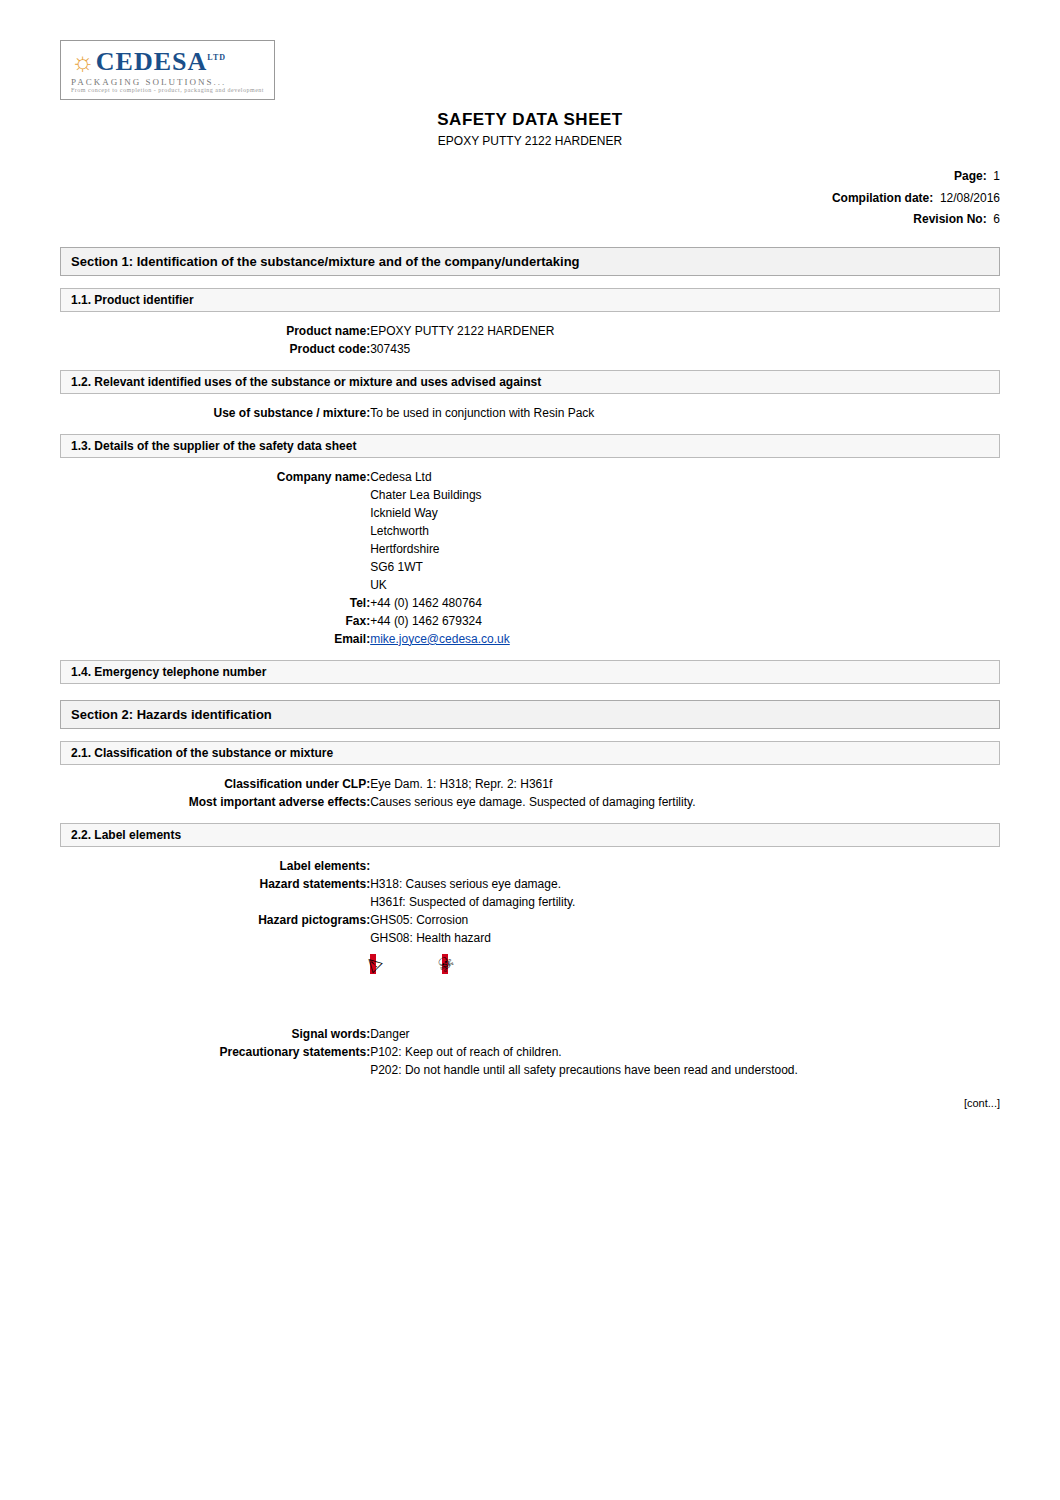☼CEDESALTD
PACKAGING SOLUTIONS...
From concept to completion - product, packaging and development
SAFETY DATA SHEET
EPOXY PUTTY 2122 HARDENER
Page: 1
Compilation date: 12/08/2016
Revision No: 6
Section 1: Identification of the substance/mixture and of the company/undertaking
1.1. Product identifier
| Product name: | EPOXY PUTTY 2122 HARDENER |
| Product code: | 307435 |
1.2. Relevant identified uses of the substance or mixture and uses advised against
| Use of substance / mixture: | To be used in conjunction with Resin Pack |
1.3. Details of the supplier of the safety data sheet
| Company name: | Cedesa Ltd |
| | Chater Lea Buildings |
| | Icknield Way |
| | Letchworth |
| | Hertfordshire |
| | SG6 1WT |
| | UK |
| Tel: | +44 (0) 1462 480764 |
| Fax: | +44 (0) 1462 679324 |
| Email: | mike.joyce@cedesa.co.uk |
1.4. Emergency telephone number
Section 2: Hazards identification
2.1. Classification of the substance or mixture
| Classification under CLP: | Eye Dam. 1: H318; Repr. 2: H361f |
| Most important adverse effects: | Causes serious eye damage. Suspected of damaging fertility. |
2.2. Label elements
| Label elements: | |
| Hazard statements: | H318: Causes serious eye damage. |
| | H361f: Suspected of damaging fertility. |
| Hazard pictograms: | GHS05: Corrosion |
| | GHS08: Health hazard |
| | ⚠ ☠ |
| Signal words: | Danger |
| Precautionary statements: | P102: Keep out of reach of children. |
| | P202: Do not handle until all safety precautions have been read and understood. |
[cont...]